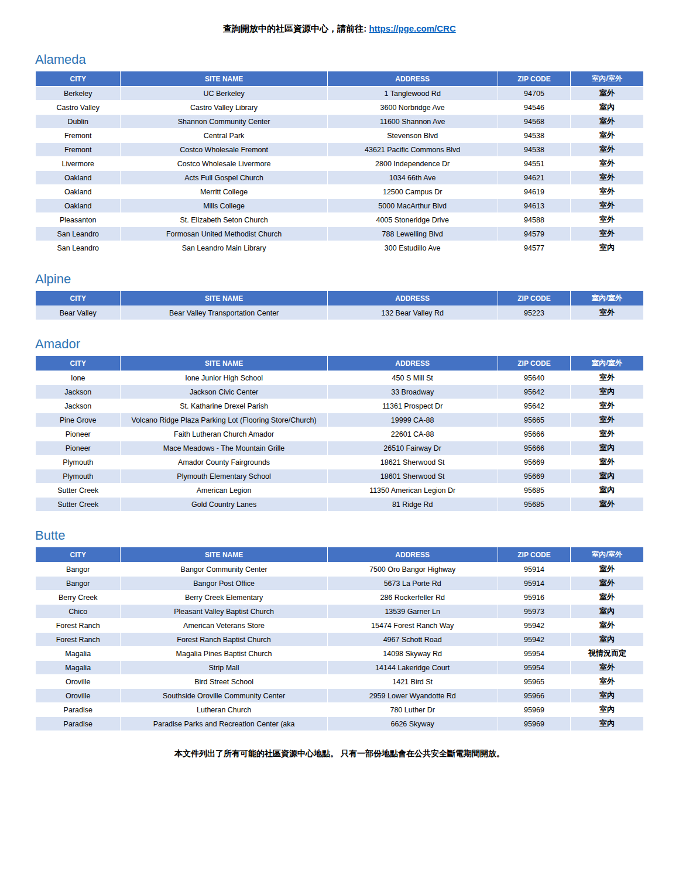查詢開放中的社區資源中心，請前往: https://pge.com/CRC
Alameda
| CITY | SITE NAME | ADDRESS | ZIP CODE | 室內/室外 |
| --- | --- | --- | --- | --- |
| Berkeley | UC Berkeley | 1 Tanglewood Rd | 94705 | 室外 |
| Castro Valley | Castro Valley Library | 3600 Norbridge Ave | 94546 | 室內 |
| Dublin | Shannon Community Center | 11600 Shannon Ave | 94568 | 室外 |
| Fremont | Central Park | Stevenson Blvd | 94538 | 室外 |
| Fremont | Costco Wholesale Fremont | 43621 Pacific Commons Blvd | 94538 | 室外 |
| Livermore | Costco Wholesale Livermore | 2800 Independence Dr | 94551 | 室外 |
| Oakland | Acts Full Gospel Church | 1034 66th Ave | 94621 | 室外 |
| Oakland | Merritt College | 12500 Campus Dr | 94619 | 室外 |
| Oakland | Mills College | 5000 MacArthur Blvd | 94613 | 室外 |
| Pleasanton | St. Elizabeth Seton Church | 4005 Stoneridge Drive | 94588 | 室外 |
| San Leandro | Formosan United Methodist Church | 788 Lewelling Blvd | 94579 | 室外 |
| San Leandro | San Leandro Main Library | 300 Estudillo Ave | 94577 | 室內 |
Alpine
| CITY | SITE NAME | ADDRESS | ZIP CODE | 室內/室外 |
| --- | --- | --- | --- | --- |
| Bear Valley | Bear Valley Transportation Center | 132 Bear Valley Rd | 95223 | 室外 |
Amador
| CITY | SITE NAME | ADDRESS | ZIP CODE | 室內/室外 |
| --- | --- | --- | --- | --- |
| Ione | Ione Junior High School | 450 S Mill St | 95640 | 室外 |
| Jackson | Jackson Civic Center | 33 Broadway | 95642 | 室內 |
| Jackson | St. Katharine Drexel Parish | 11361 Prospect Dr | 95642 | 室外 |
| Pine Grove | Volcano Ridge Plaza Parking Lot (Flooring Store/Church) | 19999 CA-88 | 95665 | 室外 |
| Pioneer | Faith Lutheran Church Amador | 22601 CA-88 | 95666 | 室外 |
| Pioneer | Mace Meadows - The Mountain Grille | 26510 Fairway Dr | 95666 | 室內 |
| Plymouth | Amador County Fairgrounds | 18621 Sherwood St | 95669 | 室外 |
| Plymouth | Plymouth Elementary School | 18601 Sherwood St | 95669 | 室內 |
| Sutter Creek | American Legion | 11350 American Legion Dr | 95685 | 室內 |
| Sutter Creek | Gold Country Lanes | 81 Ridge Rd | 95685 | 室外 |
Butte
| CITY | SITE NAME | ADDRESS | ZIP CODE | 室內/室外 |
| --- | --- | --- | --- | --- |
| Bangor | Bangor Community Center | 7500 Oro Bangor Highway | 95914 | 室外 |
| Bangor | Bangor Post Office | 5673 La Porte Rd | 95914 | 室外 |
| Berry Creek | Berry Creek Elementary | 286 Rockerfeller Rd | 95916 | 室外 |
| Chico | Pleasant Valley Baptist Church | 13539 Garner Ln | 95973 | 室內 |
| Forest Ranch | American Veterans Store | 15474 Forest Ranch Way | 95942 | 室外 |
| Forest Ranch | Forest Ranch Baptist Church | 4967 Schott Road | 95942 | 室內 |
| Magalia | Magalia Pines Baptist Church | 14098 Skyway Rd | 95954 | 視情況而定 |
| Magalia | Strip Mall | 14144 Lakeridge Court | 95954 | 室外 |
| Oroville | Bird Street School | 1421 Bird St | 95965 | 室外 |
| Oroville | Southside Oroville Community Center | 2959 Lower Wyandotte Rd | 95966 | 室內 |
| Paradise | Lutheran Church | 780 Luther Dr | 95969 | 室內 |
| Paradise | Paradise Parks and Recreation Center (aka | 6626 Skyway | 95969 | 室內 |
本文件列出了所有可能的社區資源中心地點。 只有一部份地點會在公共安全斷電期間開放。